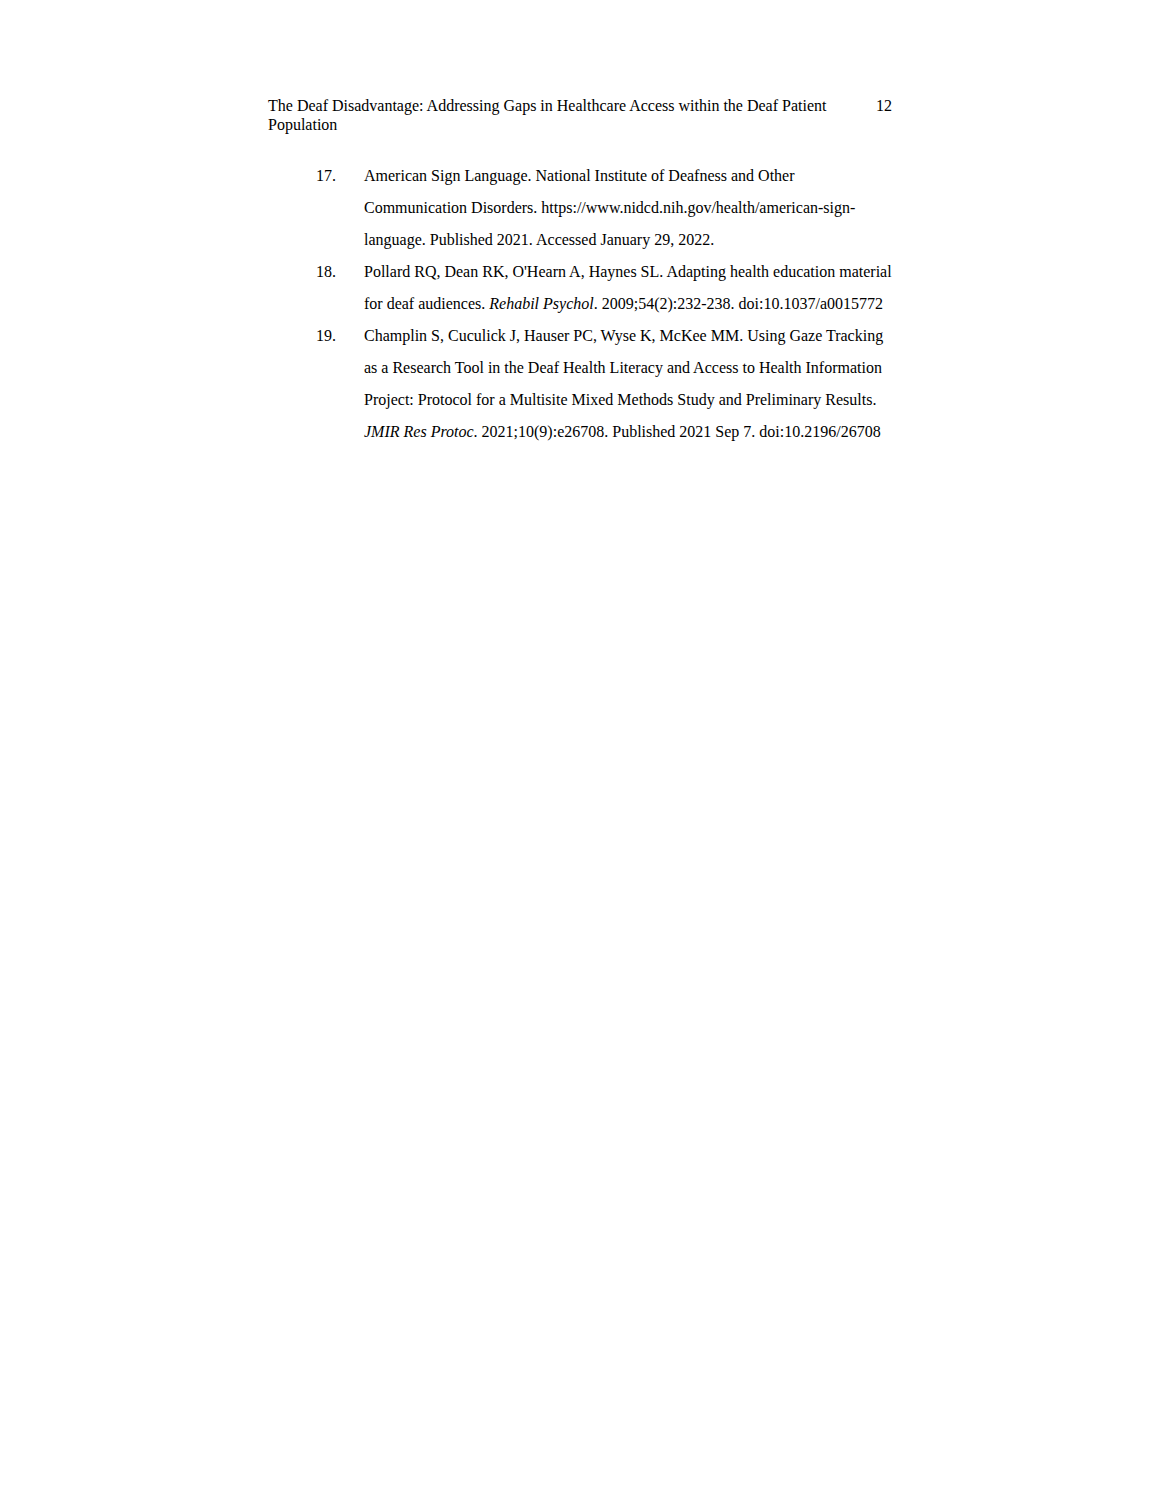The Deaf Disadvantage: Addressing Gaps in Healthcare Access within the Deaf Patient Population 12
American Sign Language. National Institute of Deafness and Other Communication Disorders. https://www.nidcd.nih.gov/health/american-sign-language. Published 2021. Accessed January 29, 2022.
Pollard RQ, Dean RK, O'Hearn A, Haynes SL. Adapting health education material for deaf audiences. Rehabil Psychol. 2009;54(2):232-238. doi:10.1037/a0015772
Champlin S, Cuculick J, Hauser PC, Wyse K, McKee MM. Using Gaze Tracking as a Research Tool in the Deaf Health Literacy and Access to Health Information Project: Protocol for a Multisite Mixed Methods Study and Preliminary Results. JMIR Res Protoc. 2021;10(9):e26708. Published 2021 Sep 7. doi:10.2196/26708